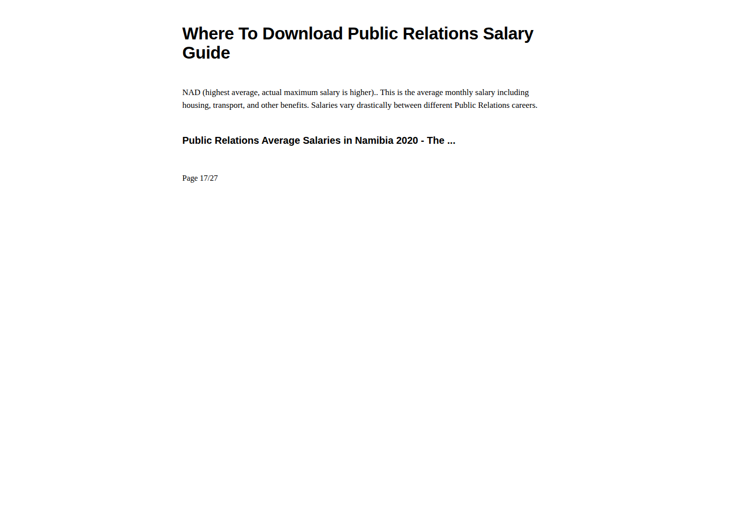Where To Download Public Relations Salary Guide
NAD (highest average, actual maximum salary is higher).. This is the average monthly salary including housing, transport, and other benefits. Salaries vary drastically between different Public Relations careers.
Public Relations Average Salaries in Namibia 2020 - The ...
Page 17/27